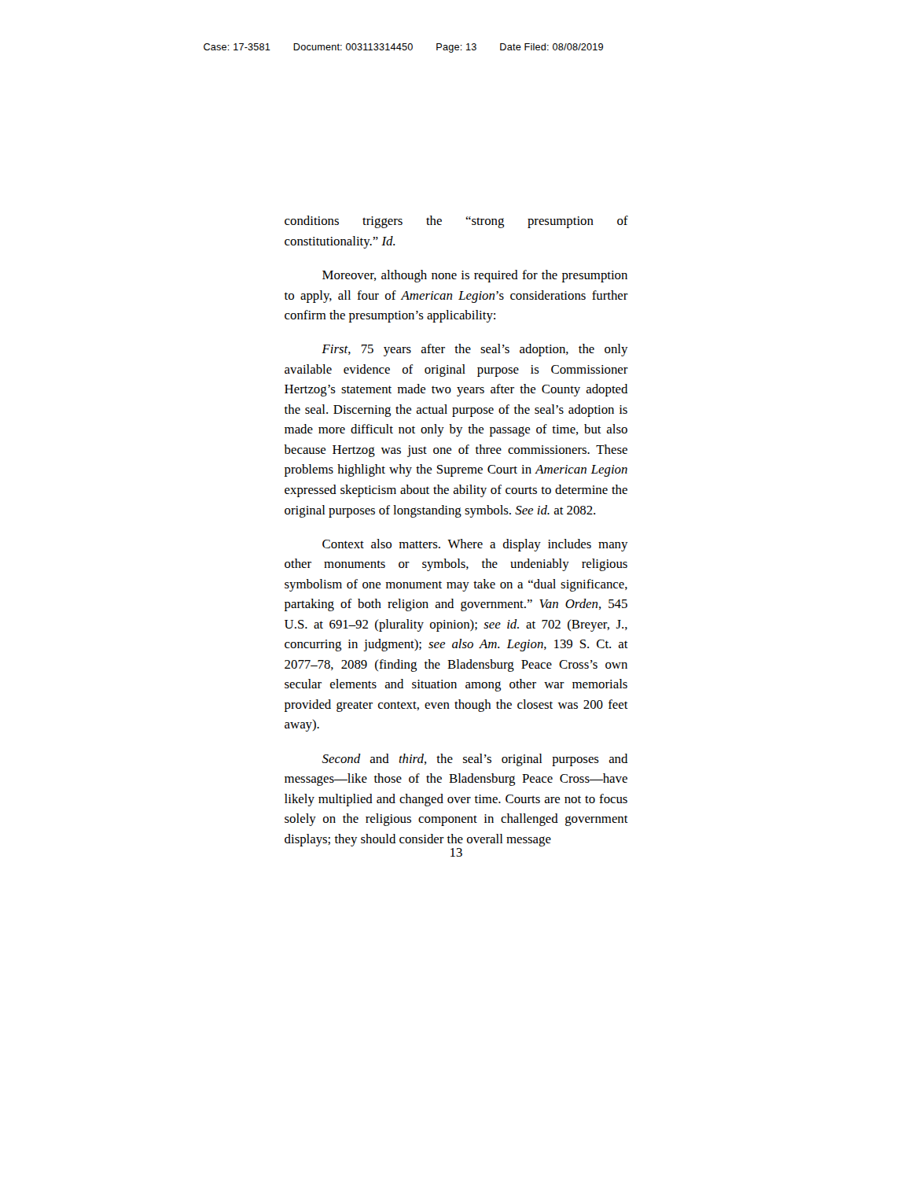Case: 17-3581 Document: 003113314450 Page: 13 Date Filed: 08/08/2019
conditions triggers the “strong presumption of constitutionality.” Id.
Moreover, although none is required for the presumption to apply, all four of American Legion’s considerations further confirm the presumption’s applicability:
First, 75 years after the seal’s adoption, the only available evidence of original purpose is Commissioner Hertzog’s statement made two years after the County adopted the seal. Discerning the actual purpose of the seal’s adoption is made more difficult not only by the passage of time, but also because Hertzog was just one of three commissioners. These problems highlight why the Supreme Court in American Legion expressed skepticism about the ability of courts to determine the original purposes of longstanding symbols. See id. at 2082.
Context also matters. Where a display includes many other monuments or symbols, the undeniably religious symbolism of one monument may take on a “dual significance, partaking of both religion and government.” Van Orden, 545 U.S. at 691–92 (plurality opinion); see id. at 702 (Breyer, J., concurring in judgment); see also Am. Legion, 139 S. Ct. at 2077–78, 2089 (finding the Bladensburg Peace Cross’s own secular elements and situation among other war memorials provided greater context, even though the closest was 200 feet away).
Second and third, the seal’s original purposes and messages—like those of the Bladensburg Peace Cross—have likely multiplied and changed over time. Courts are not to focus solely on the religious component in challenged government displays; they should consider the overall message
13